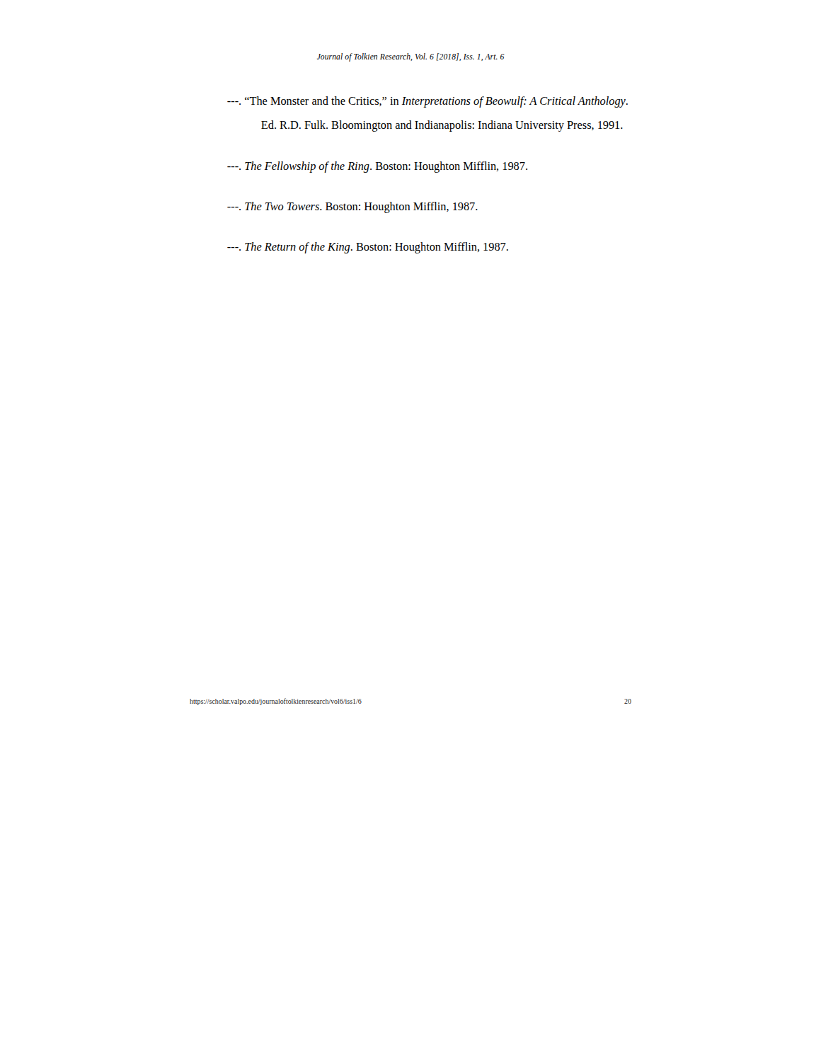Journal of Tolkien Research, Vol. 6 [2018], Iss. 1, Art. 6
---. “The Monster and the Critics,” in Interpretations of Beowulf: A Critical Anthology. Ed. R.D. Fulk. Bloomington and Indianapolis: Indiana University Press, 1991.
---. The Fellowship of the Ring. Boston: Houghton Mifflin, 1987.
---. The Two Towers. Boston: Houghton Mifflin, 1987.
---. The Return of the King. Boston: Houghton Mifflin, 1987.
https://scholar.valpo.edu/journaloftolkienresearch/vol6/iss1/6 20